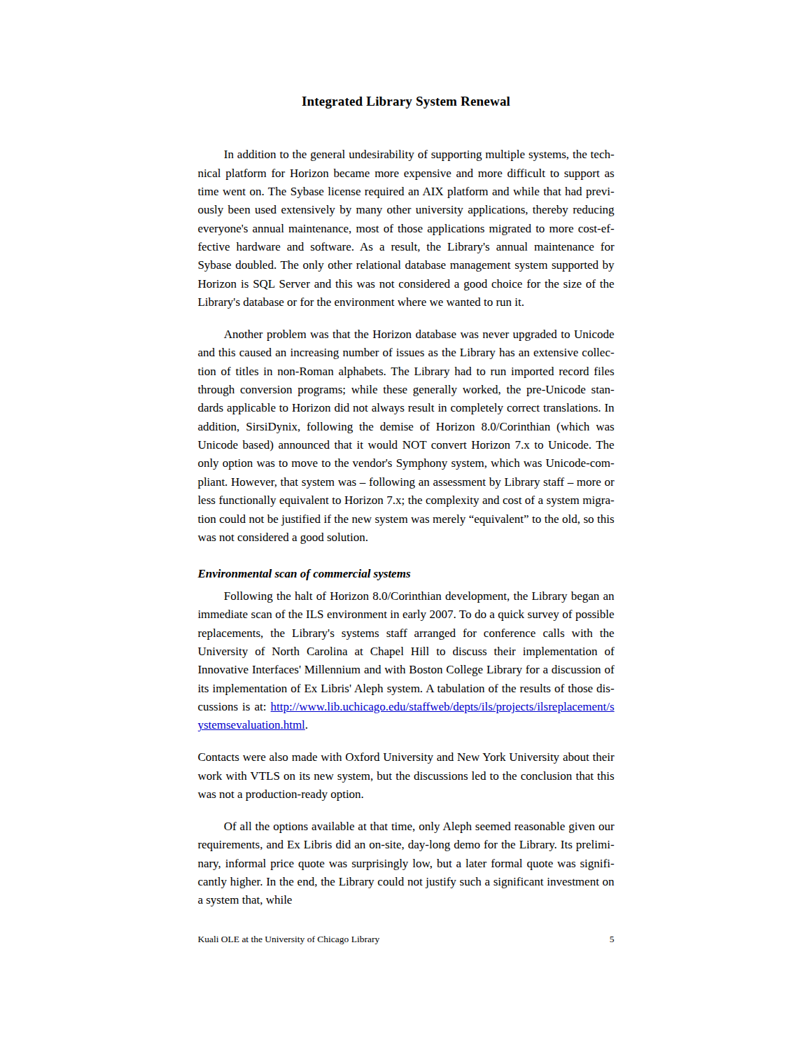Integrated Library System Renewal
In addition to the general undesirability of supporting multiple systems, the technical platform for Horizon became more expensive and more difficult to support as time went on. The Sybase license required an AIX platform and while that had previously been used extensively by many other university applications, thereby reducing everyone's annual maintenance, most of those applications migrated to more cost-effective hardware and software. As a result, the Library's annual maintenance for Sybase doubled. The only other relational database management system supported by Horizon is SQL Server and this was not considered a good choice for the size of the Library's database or for the environment where we wanted to run it.
Another problem was that the Horizon database was never upgraded to Unicode and this caused an increasing number of issues as the Library has an extensive collection of titles in non-Roman alphabets. The Library had to run imported record files through conversion programs; while these generally worked, the pre-Unicode standards applicable to Horizon did not always result in completely correct translations. In addition, SirsiDynix, following the demise of Horizon 8.0/Corinthian (which was Unicode based) announced that it would NOT convert Horizon 7.x to Unicode. The only option was to move to the vendor's Symphony system, which was Unicode-compliant. However, that system was – following an assessment by Library staff – more or less functionally equivalent to Horizon 7.x; the complexity and cost of a system migration could not be justified if the new system was merely “equivalent” to the old, so this was not considered a good solution.
Environmental scan of commercial systems
Following the halt of Horizon 8.0/Corinthian development, the Library began an immediate scan of the ILS environment in early 2007. To do a quick survey of possible replacements, the Library's systems staff arranged for conference calls with the University of North Carolina at Chapel Hill to discuss their implementation of Innovative Interfaces' Millennium and with Boston College Library for a discussion of its implementation of Ex Libris' Aleph system. A tabulation of the results of those discussions is at: http://www.lib.uchicago.edu/staffweb/depts/ils/projects/ilsreplacement/systemsevaluation.html.
Contacts were also made with Oxford University and New York University about their work with VTLS on its new system, but the discussions led to the conclusion that this was not a production-ready option.
Of all the options available at that time, only Aleph seemed reasonable given our requirements, and Ex Libris did an on-site, day-long demo for the Library. Its preliminary, informal price quote was surprisingly low, but a later formal quote was significantly higher. In the end, the Library could not justify such a significant investment on a system that, while
Kuali OLE at the University of Chicago Library 5